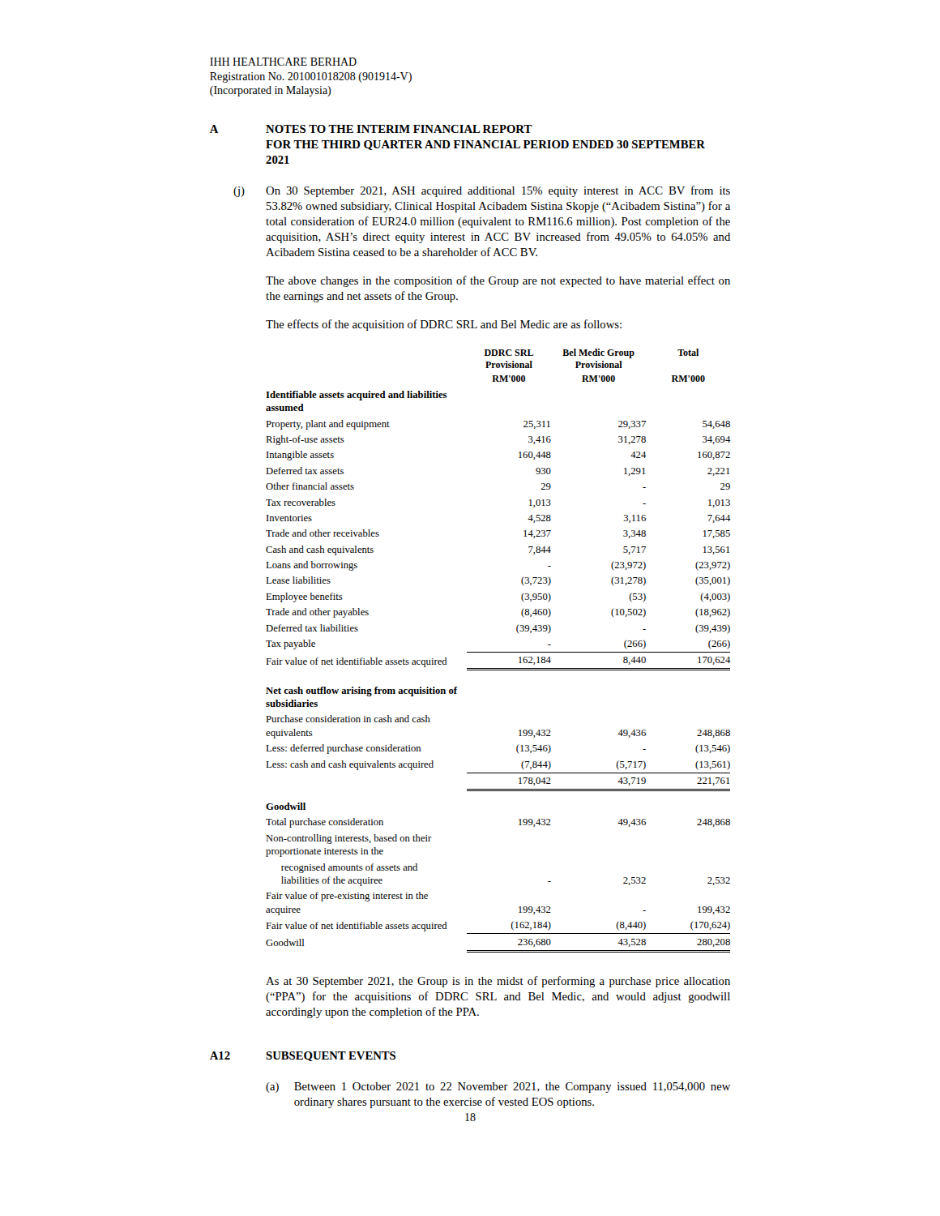IHH HEALTHCARE BERHAD
Registration No. 201001018208 (901914-V)
(Incorporated in Malaysia)
A
NOTES TO THE INTERIM FINANCIAL REPORT
FOR THE THIRD QUARTER AND FINANCIAL PERIOD ENDED 30 SEPTEMBER 2021
(j)
On 30 September 2021, ASH acquired additional 15% equity interest in ACC BV from its 53.82% owned subsidiary, Clinical Hospital Acibadem Sistina Skopje (“Acibadem Sistina”) for a total consideration of EUR24.0 million (equivalent to RM116.6 million). Post completion of the acquisition, ASH’s direct equity interest in ACC BV increased from 49.05% to 64.05% and Acibadem Sistina ceased to be a shareholder of ACC BV.
The above changes in the composition of the Group are not expected to have material effect on the earnings and net assets of the Group.
The effects of the acquisition of DDRC SRL and Bel Medic are as follows:
| | DDRC SRL | Bel Medic Group | Total |
| | Provisional | Provisional | |
| | RM'000 | RM'000 | RM'000 |
| Identifiable assets acquired and liabilities assumed | | | |
| Property, plant and equipment | 25,311 | 29,337 | 54,648 |
| Right-of-use assets | 3,416 | 31,278 | 34,694 |
| Intangible assets | 160,448 | 424 | 160,872 |
| Deferred tax assets | 930 | 1,291 | 2,221 |
| Other financial assets | 29 | - | 29 |
| Tax recoverables | 1,013 | - | 1,013 |
| Inventories | 4,528 | 3,116 | 7,644 |
| Trade and other receivables | 14,237 | 3,348 | 17,585 |
| Cash and cash equivalents | 7,844 | 5,717 | 13,561 |
| Loans and borrowings | - | (23,972) | (23,972) |
| Lease liabilities | (3,723) | (31,278) | (35,001) |
| Employee benefits | (3,950) | (53) | (4,003) |
| Trade and other payables | (8,460) | (10,502) | (18,962) |
| Deferred tax liabilities | (39,439) | - | (39,439) |
| Tax payable | - | (266) | (266) |
| Fair value of net identifiable assets acquired | 162,184 | 8,440 | 170,624 |
| Net cash outflow arising from acquisition of subsidiaries | | | |
| Purchase consideration in cash and cash equivalents | 199,432 | 49,436 | 248,868 |
| Less: deferred purchase consideration | (13,546) | - | (13,546) |
| Less: cash and cash equivalents acquired | (7,844) | (5,717) | (13,561) |
| | 178,042 | 43,719 | 221,761 |
| Goodwill | | | |
| Total purchase consideration | 199,432 | 49,436 | 248,868 |
| Non-controlling interests, based on their proportionate interests in the | | | |
| recognised amounts of assets and liabilities of the acquiree | - | 2,532 | 2,532 |
| Fair value of pre-existing interest in the acquiree | 199,432 | - | 199,432 |
| Fair value of net identifiable assets acquired | (162,184) | (8,440) | (170,624) |
| Goodwill | 236,680 | 43,528 | 280,208 |
As at 30 September 2021, the Group is in the midst of performing a purchase price allocation (“PPA”) for the acquisitions of DDRC SRL and Bel Medic, and would adjust goodwill accordingly upon the completion of the PPA.
A12
SUBSEQUENT EVENTS
(a)
Between 1 October 2021 to 22 November 2021, the Company issued 11,054,000 new ordinary shares pursuant to the exercise of vested EOS options.
18